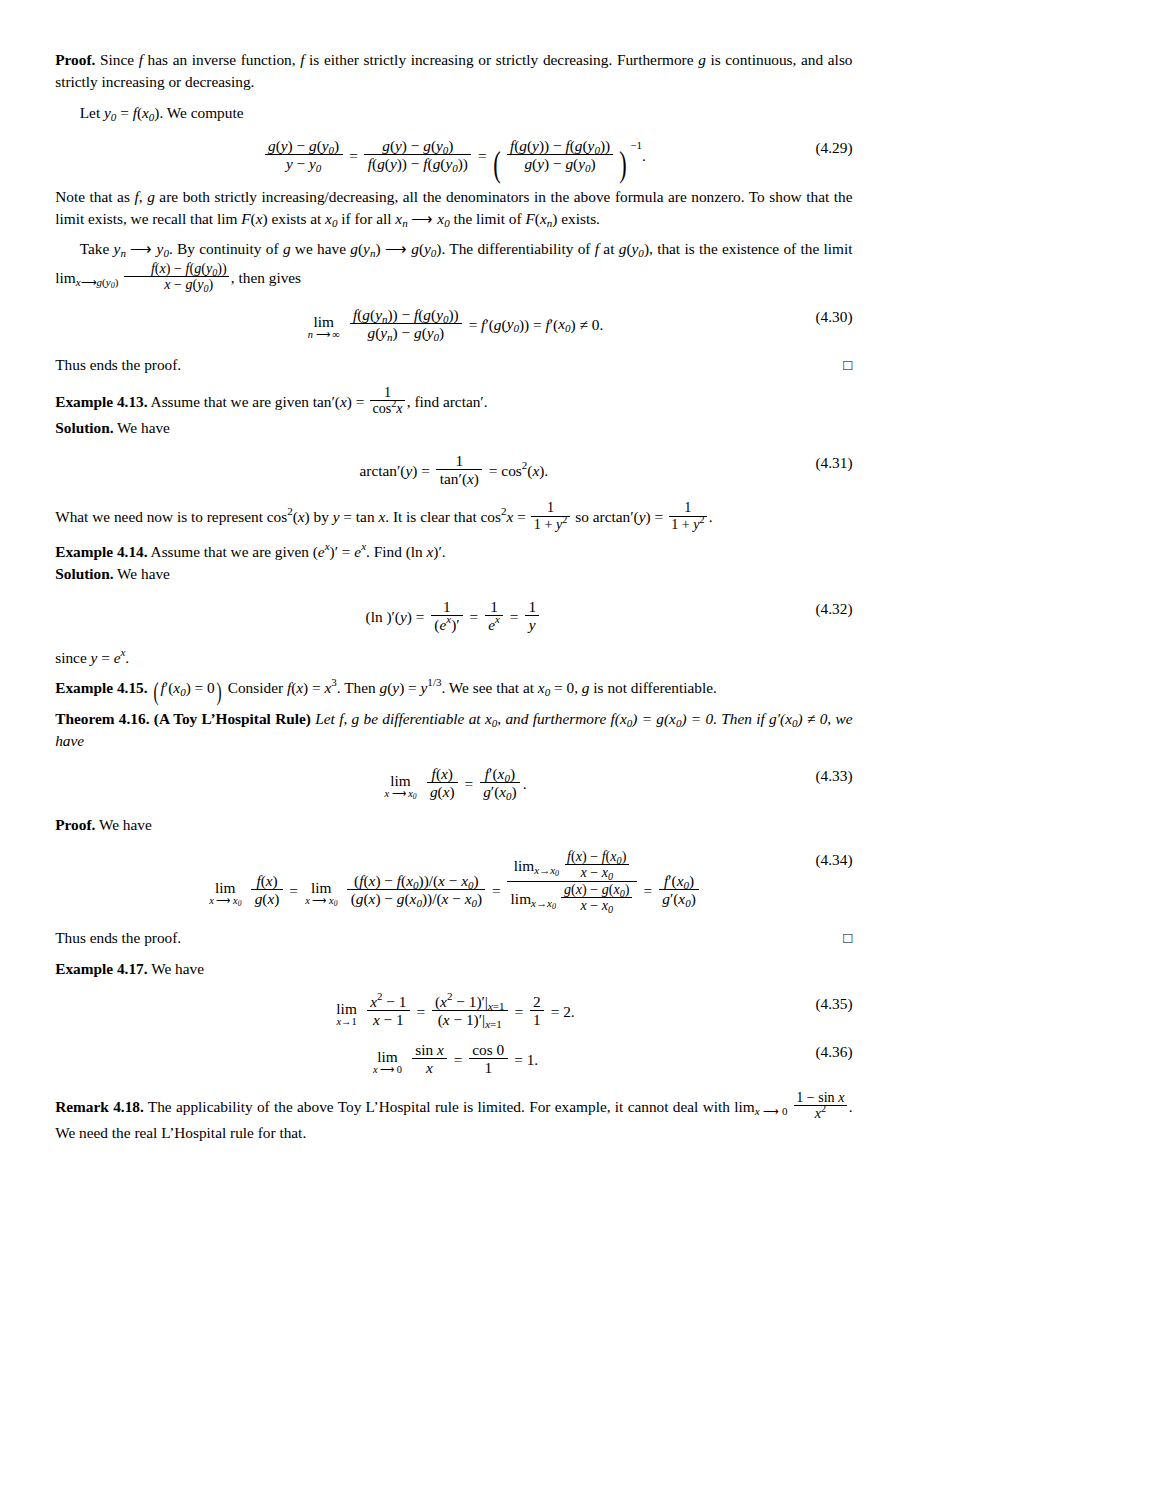Proof. Since f has an inverse function, f is either strictly increasing or strictly decreasing. Furthermore g is continuous, and also strictly increasing or decreasing.
Let y0 = f(x0). We compute
g(y) − g(y0) y − y0 = g(y) − g(y0) f(g(y)) − f(g(y0)) = (f(g(y)) − f(g(y0)) g(y) − g(y0))−1.
(4.29)
Note that as f, g are both strictly increasing/decreasing, all the denominators in the above formula are nonzero. To show that the limit exists, we recall that lim F(x) exists at x0 if for all xn ⟶ x0 the limit of F(xn) exists.
Take yn ⟶ y0. By continuity of g we have g(yn) ⟶ g(y0). The differentiability of f at g(y0), that is the existence of the limit limx⟶g(y0) f(x) − f(g(y0)) x − g(y0), then gives
lim n ⟶ ∞ f(g(yn)) − f(g(y0)) g(yn) − g(y0) = f′(g(y0)) = f′(x0) ≠ 0.
(4.30)
Thus ends the proof. □
Example 4.13. Assume that we are given tan′(x) = 1 cos2x, find arctan′.
Solution. We have
arctan′(y) = 1 tan′(x) = cos2(x).
(4.31)
What we need now is to represent cos2(x) by y = tan x. It is clear that cos2x = 11 + y2 so arctan′(y) = 11 + y2.
Example 4.14. Assume that we are given (ex)′ = ex. Find (ln x)′.
Solution. We have
(ln )′(y) = 1(ex)′ = 1 ex = 1 y
(4.32)
since y = ex.
Example 4.15. (f′(x0) = 0) Consider f(x) = x3. Then g(y) = y1/3. We see that at x0 = 0, g is not differentiable.
Theorem 4.16. (A Toy L’Hospital Rule) Let f, g be differentiable at x0, and furthermore f(x0) = g(x0) = 0. Then if g′(x0) ≠ 0, we have
lim x ⟶ x0 f(x) g(x) = f′(x0) g′(x0).
(4.33)
Proof. We have
lim x ⟶ x0 f(x) g(x) = lim x ⟶ x0 (f(x) − f(x0))/(x − x0)(g(x) − g(x0))/(x − x0) = limx→x0 f(x) − f(x0) x − x0 limx→x0 g(x) − g(x0) x − x0 = f′(x0) g′(x0)
(4.34)
Thus ends the proof. □
Example 4.17. We have
lim x→1 x2 − 1 x − 1 = (x2 − 1)′|x=1(x − 1)′|x=1 = 21 = 2.
(4.35)
lim x ⟶ 0 sin x x = cos 01 = 1.
(4.36)
Remark 4.18. The applicability of the above Toy L’Hospital rule is limited. For example, it cannot deal with limx ⟶ 0 1 − sin x x2. We need the real L’Hospital rule for that.